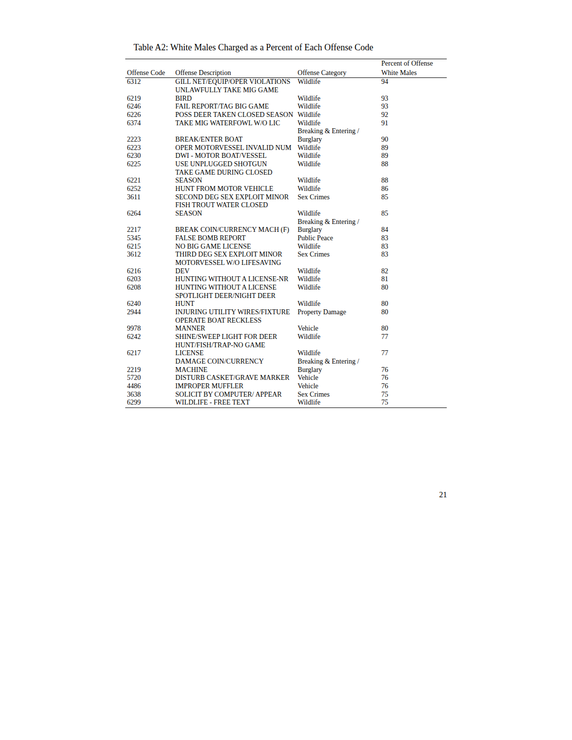Table A2: White Males Charged as a Percent of Each Offense Code
| | | | Percent of Offense |
| --- | --- | --- | --- |
| Offense Code | Offense Description | Offense Category | White Males |
| 6312 | GILL NET/EQUIP/OPER VIOLATIONS | Wildlife | 94 |
| | UNLAWFULLY TAKE MIG GAME | | |
| 6219 | BIRD | Wildlife | 93 |
| 6246 | FAIL REPORT/TAG BIG GAME | Wildlife | 93 |
| 6226 | POSS DEER TAKEN CLOSED SEASON | Wildlife | 92 |
| 6374 | TAKE MIG WATERFOWL W/O LIC | Wildlife | 91 |
| | | Breaking & Entering / | |
| 2223 | BREAK/ENTER BOAT | Burglary | 90 |
| 6223 | OPER MOTORVESSEL INVALID NUM | Wildlife | 89 |
| 6230 | DWI - MOTOR BOAT/VESSEL | Wildlife | 89 |
| 6225 | USE UNPLUGGED SHOTGUN | Wildlife | 88 |
| | TAKE GAME DURING CLOSED | | |
| 6221 | SEASON | Wildlife | 88 |
| 6252 | HUNT FROM MOTOR VEHICLE | Wildlife | 86 |
| 3611 | SECOND DEG SEX EXPLOIT MINOR | Sex Crimes | 85 |
| | FISH TROUT WATER CLOSED | | |
| 6264 | SEASON | Wildlife | 85 |
| | | Breaking & Entering / | |
| 2217 | BREAK COIN/CURRENCY MACH (F) | Burglary | 84 |
| 5345 | FALSE BOMB REPORT | Public Peace | 83 |
| 6215 | NO BIG GAME LICENSE | Wildlife | 83 |
| 3612 | THIRD DEG SEX EXPLOIT MINOR | Sex Crimes | 83 |
| | MOTORVESSEL W/O LIFESAVING | | |
| 6216 | DEV | Wildlife | 82 |
| 6203 | HUNTING WITHOUT A LICENSE-NR | Wildlife | 81 |
| 6208 | HUNTING WITHOUT A LICENSE | Wildlife | 80 |
| | SPOTLIGHT DEER/NIGHT DEER | | |
| 6240 | HUNT | Wildlife | 80 |
| 2944 | INJURING UTILITY WIRES/FIXTURE | Property Damage | 80 |
| | OPERATE BOAT RECKLESS | | |
| 9978 | MANNER | Vehicle | 80 |
| 6242 | SHINE/SWEEP LIGHT FOR DEER | Wildlife | 77 |
| | HUNT/FISH/TRAP-NO GAME | | |
| 6217 | LICENSE | Wildlife | 77 |
| | DAMAGE COIN/CURRENCY | Breaking & Entering / | |
| 2219 | MACHINE | Burglary | 76 |
| 5720 | DISTURB CASKET/GRAVE MARKER | Vehicle | 76 |
| 4486 | IMPROPER MUFFLER | Vehicle | 76 |
| 3638 | SOLICIT BY COMPUTER/ APPEAR | Sex Crimes | 75 |
| 6299 | WILDLIFE - FREE TEXT | Wildlife | 75 |
21